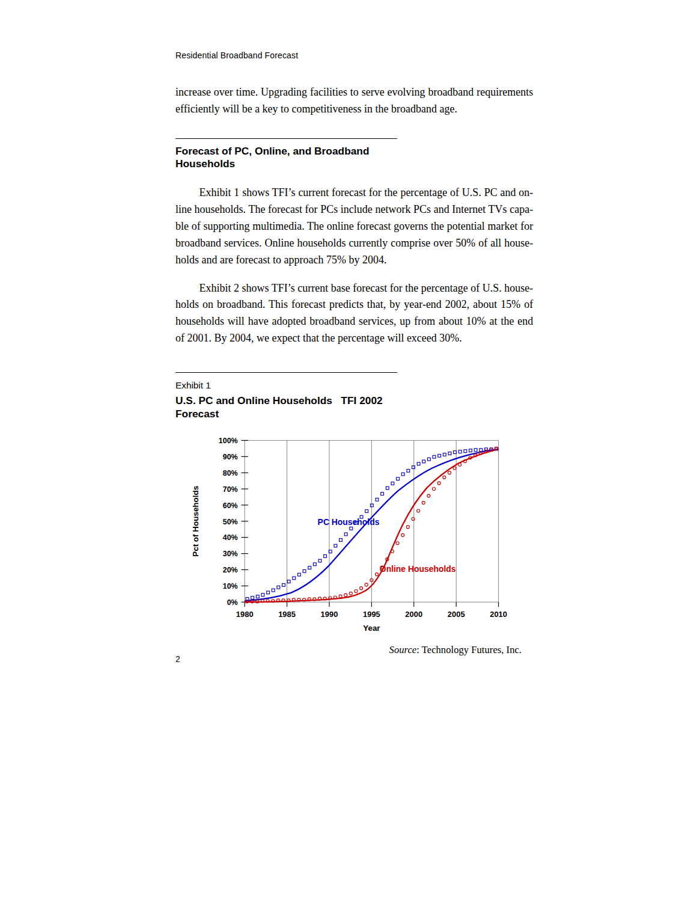Residential Broadband Forecast
increase over time. Upgrading facilities to serve evolving broadband requirements efficiently will be a key to competitiveness in the broadband age.
Forecast of PC, Online, and Broadband
Households
Exhibit 1 shows TFI’s current forecast for the percentage of U.S. PC and online households. The forecast for PCs include network PCs and Internet TVs capable of supporting multimedia. The online forecast governs the potential market for broadband services. Online households currently comprise over 50% of all households and are forecast to approach 75% by 2004.
Exhibit 2 shows TFI’s current base forecast for the percentage of U.S. households on broadband. This forecast predicts that, by year-end 2002, about 15% of households will have adopted broadband services, up from about 10% at the end of 2001. By 2004, we expect that the percentage will exceed 30%.
Exhibit 1
U.S. PC and Online Households TFI 2002
Forecast
100% 90% 80% 70% 60% 50% 40% 30% 20% 10% 0% Pct of Households 1980 1985 1990 1995 2000 2005 2010 Year PC Households Online Households
Source: Technology Futures, Inc.
2